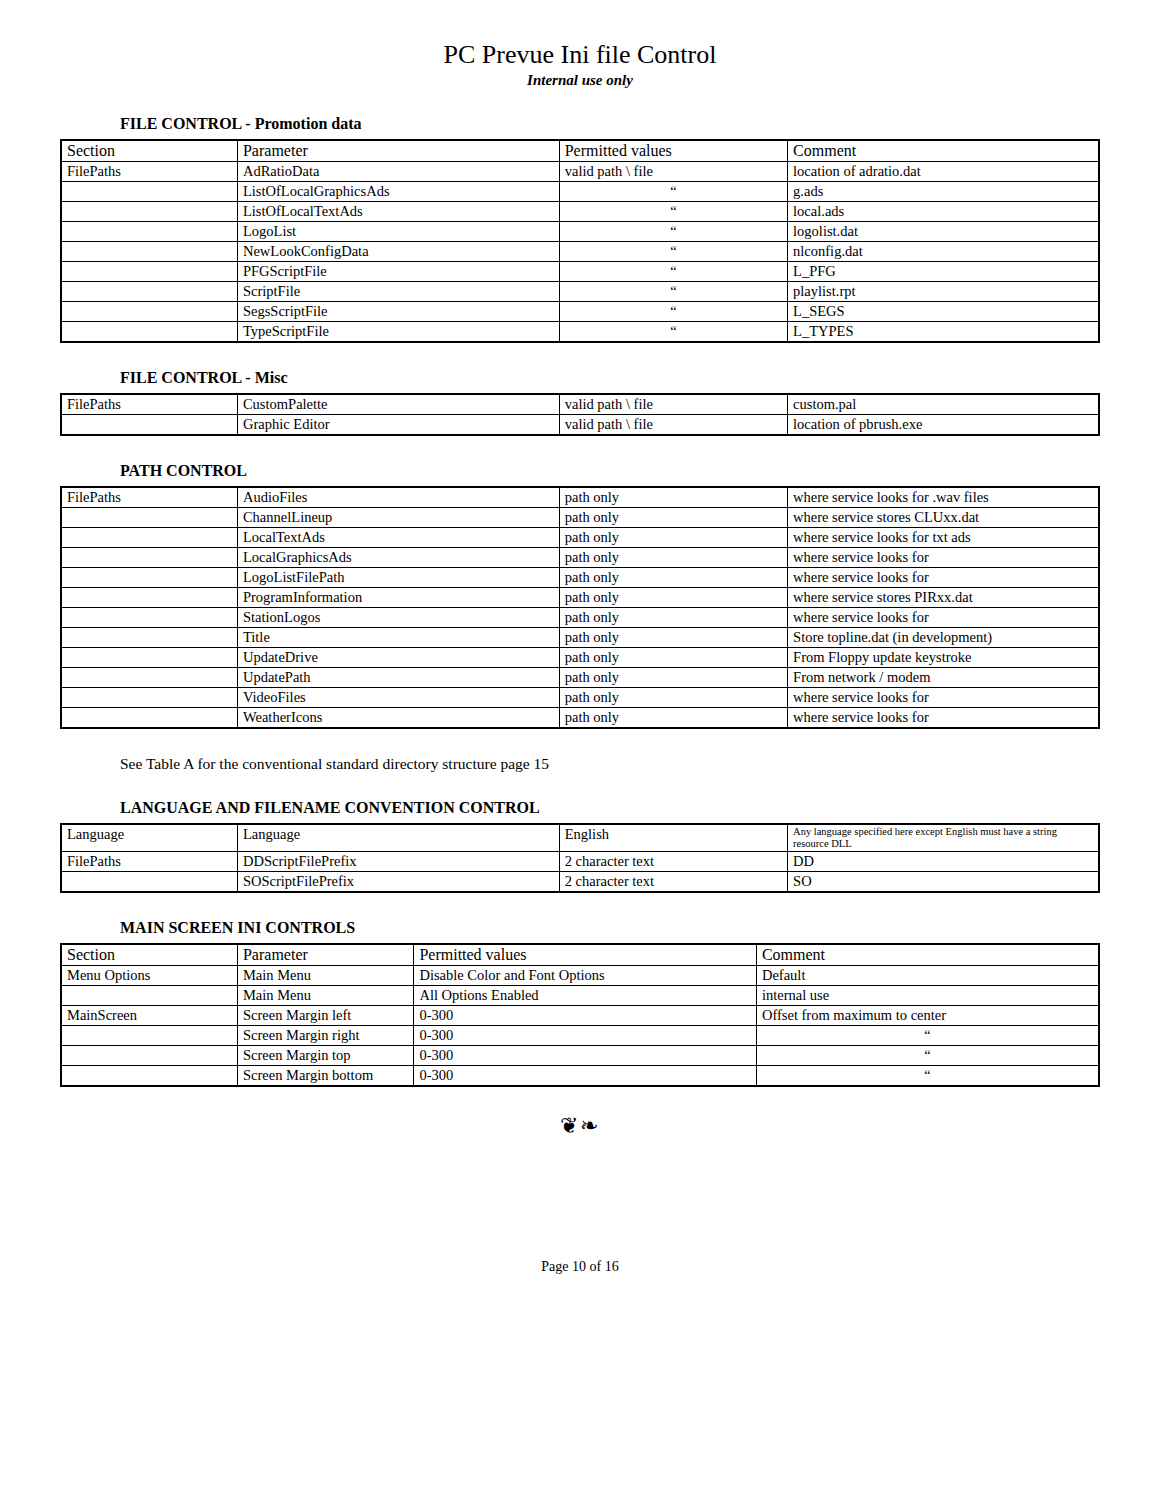PC Prevue Ini file Control
Internal use only
FILE CONTROL - Promotion data
| Section | Parameter | Permitted values | Comment |
| FilePaths | AdRatioData | valid path \ file | location of adratio.dat |
| | ListOfLocalGraphicsAds | “ | g.ads |
| | ListOfLocalTextAds | “ | local.ads |
| | LogoList | “ | logolist.dat |
| | NewLookConfigData | “ | nlconfig.dat |
| | PFGScriptFile | “ | L_PFG |
| | ScriptFile | “ | playlist.rpt |
| | SegsScriptFile | “ | L_SEGS |
| | TypeScriptFile | “ | L_TYPES |
FILE CONTROL - Misc
| FilePaths | CustomPalette | valid path \ file | custom.pal |
| | Graphic Editor | valid path \ file | location of pbrush.exe |
PATH CONTROL
| FilePaths | AudioFiles | path only | where service looks for .wav files |
| | ChannelLineup | path only | where service stores CLUxx.dat |
| | LocalTextAds | path only | where service looks for txt ads |
| | LocalGraphicsAds | path only | where service looks for |
| | LogoListFilePath | path only | where service looks for |
| | ProgramInformation | path only | where service stores PIRxx.dat |
| | StationLogos | path only | where service looks for |
| | Title | path only | Store topline.dat (in development) |
| | UpdateDrive | path only | From Floppy update keystroke |
| | UpdatePath | path only | From network / modem |
| | VideoFiles | path only | where service looks for |
| | WeatherIcons | path only | where service looks for |
See Table A for the conventional standard directory structure page 15
LANGUAGE AND FILENAME CONVENTION CONTROL
| Language | Language | English | Any language specified here except English must have a string resource DLL |
| FilePaths | DDScriptFilePrefix | 2 character text | DD |
| | SOScriptFilePrefix | 2 character text | SO |
MAIN SCREEN INI CONTROLS
| Section | Parameter | Permitted values | Comment |
| Menu Options | Main Menu | Disable Color and Font Options | Default |
| | Main Menu | All Options Enabled | internal use |
| MainScreen | Screen Margin left | 0-300 | Offset from maximum to center |
| | Screen Margin right | 0-300 | “ |
| | Screen Margin top | 0-300 | “ |
| | Screen Margin bottom | 0-300 | “ |
❦❧
Page 10 of 16